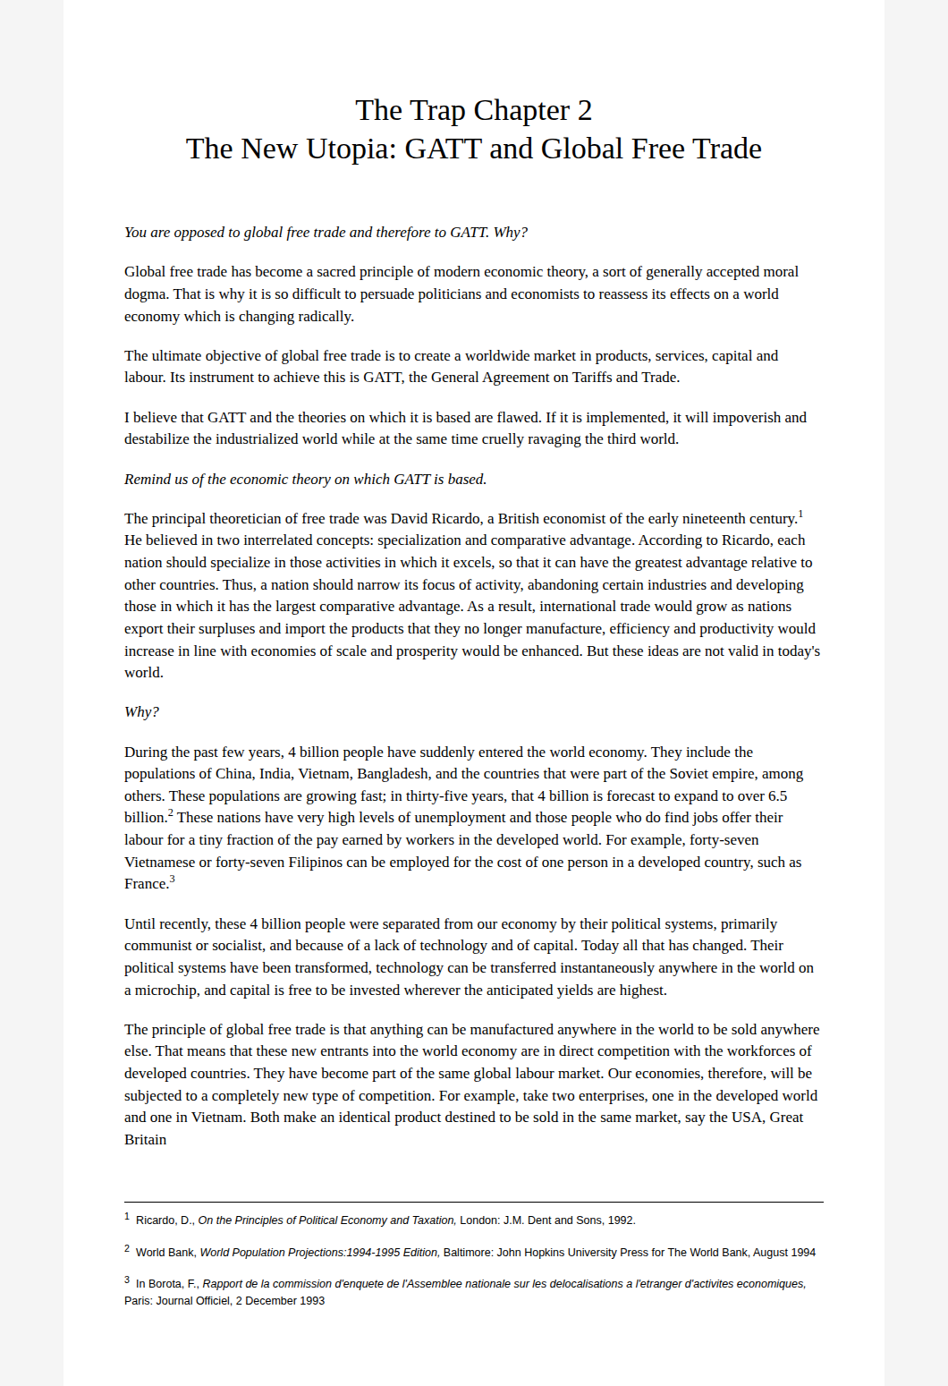The Trap Chapter 2 The New Utopia: GATT and Global Free Trade
You are opposed to global free trade and therefore to GATT. Why?
Global free trade has become a sacred principle of modern economic theory, a sort of generally accepted moral dogma. That is why it is so difficult to persuade politicians and economists to reassess its effects on a world economy which is changing radically.
The ultimate objective of global free trade is to create a worldwide market in products, services, capital and labour. Its instrument to achieve this is GATT, the General Agreement on Tariffs and Trade.
I believe that GATT and the theories on which it is based are flawed. If it is implemented, it will impoverish and destabilize the industrialized world while at the same time cruelly ravaging the third world.
Remind us of the economic theory on which GATT is based.
The principal theoretician of free trade was David Ricardo, a British economist of the early nineteenth century.1 He believed in two interrelated concepts: specialization and comparative advantage. According to Ricardo, each nation should specialize in those activities in which it excels, so that it can have the greatest advantage relative to other countries. Thus, a nation should narrow its focus of activity, abandoning certain industries and developing those in which it has the largest comparative advantage. As a result, international trade would grow as nations export their surpluses and import the products that they no longer manufacture, efficiency and productivity would increase in line with economies of scale and prosperity would be enhanced. But these ideas are not valid in today's world.
Why?
During the past few years, 4 billion people have suddenly entered the world economy. They include the populations of China, India, Vietnam, Bangladesh, and the countries that were part of the Soviet empire, among others. These populations are growing fast; in thirty-five years, that 4 billion is forecast to expand to over 6.5 billion.2 These nations have very high levels of unemployment and those people who do find jobs offer their labour for a tiny fraction of the pay earned by workers in the developed world. For example, forty-seven Vietnamese or forty-seven Filipinos can be employed for the cost of one person in a developed country, such as France.3
Until recently, these 4 billion people were separated from our economy by their political systems, primarily communist or socialist, and because of a lack of technology and of capital. Today all that has changed. Their political systems have been transformed, technology can be transferred instantaneously anywhere in the world on a microchip, and capital is free to be invested wherever the anticipated yields are highest.
The principle of global free trade is that anything can be manufactured anywhere in the world to be sold anywhere else. That means that these new entrants into the world economy are in direct competition with the workforces of developed countries. They have become part of the same global labour market. Our economies, therefore, will be subjected to a completely new type of competition. For example, take two enterprises, one in the developed world and one in Vietnam. Both make an identical product destined to be sold in the same market, say the USA, Great Britain
1 Ricardo, D., On the Principles of Political Economy and Taxation, London: J.M. Dent and Sons, 1992.
2 World Bank, World Population Projections:1994-1995 Edition, Baltimore: John Hopkins University Press for The World Bank, August 1994
3 In Borota, F., Rapport de la commission d'enquete de l'Assemblee nationale sur les delocalisations a l'etranger d'activites economiques, Paris: Journal Officiel, 2 December 1993